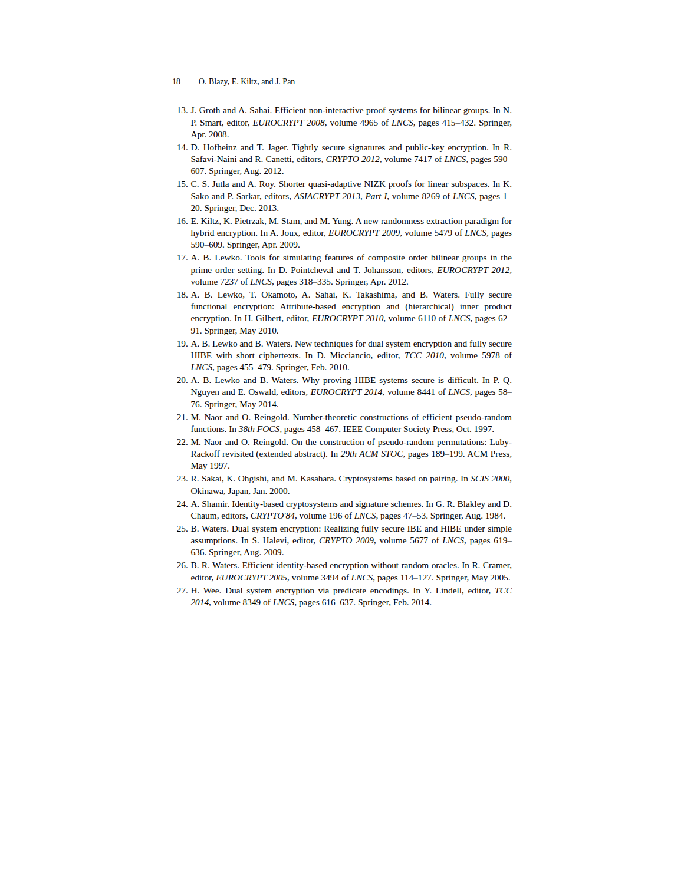18 O. Blazy, E. Kiltz, and J. Pan
13. J. Groth and A. Sahai. Efficient non-interactive proof systems for bilinear groups. In N. P. Smart, editor, EUROCRYPT 2008, volume 4965 of LNCS, pages 415–432. Springer, Apr. 2008.
14. D. Hofheinz and T. Jager. Tightly secure signatures and public-key encryption. In R. Safavi-Naini and R. Canetti, editors, CRYPTO 2012, volume 7417 of LNCS, pages 590–607. Springer, Aug. 2012.
15. C. S. Jutla and A. Roy. Shorter quasi-adaptive NIZK proofs for linear subspaces. In K. Sako and P. Sarkar, editors, ASIACRYPT 2013, Part I, volume 8269 of LNCS, pages 1–20. Springer, Dec. 2013.
16. E. Kiltz, K. Pietrzak, M. Stam, and M. Yung. A new randomness extraction paradigm for hybrid encryption. In A. Joux, editor, EUROCRYPT 2009, volume 5479 of LNCS, pages 590–609. Springer, Apr. 2009.
17. A. B. Lewko. Tools for simulating features of composite order bilinear groups in the prime order setting. In D. Pointcheval and T. Johansson, editors, EUROCRYPT 2012, volume 7237 of LNCS, pages 318–335. Springer, Apr. 2012.
18. A. B. Lewko, T. Okamoto, A. Sahai, K. Takashima, and B. Waters. Fully secure functional encryption: Attribute-based encryption and (hierarchical) inner product encryption. In H. Gilbert, editor, EUROCRYPT 2010, volume 6110 of LNCS, pages 62–91. Springer, May 2010.
19. A. B. Lewko and B. Waters. New techniques for dual system encryption and fully secure HIBE with short ciphertexts. In D. Micciancio, editor, TCC 2010, volume 5978 of LNCS, pages 455–479. Springer, Feb. 2010.
20. A. B. Lewko and B. Waters. Why proving HIBE systems secure is difficult. In P. Q. Nguyen and E. Oswald, editors, EUROCRYPT 2014, volume 8441 of LNCS, pages 58–76. Springer, May 2014.
21. M. Naor and O. Reingold. Number-theoretic constructions of efficient pseudo-random functions. In 38th FOCS, pages 458–467. IEEE Computer Society Press, Oct. 1997.
22. M. Naor and O. Reingold. On the construction of pseudo-random permutations: Luby-Rackoff revisited (extended abstract). In 29th ACM STOC, pages 189–199. ACM Press, May 1997.
23. R. Sakai, K. Ohgishi, and M. Kasahara. Cryptosystems based on pairing. In SCIS 2000, Okinawa, Japan, Jan. 2000.
24. A. Shamir. Identity-based cryptosystems and signature schemes. In G. R. Blakley and D. Chaum, editors, CRYPTO'84, volume 196 of LNCS, pages 47–53. Springer, Aug. 1984.
25. B. Waters. Dual system encryption: Realizing fully secure IBE and HIBE under simple assumptions. In S. Halevi, editor, CRYPTO 2009, volume 5677 of LNCS, pages 619–636. Springer, Aug. 2009.
26. B. R. Waters. Efficient identity-based encryption without random oracles. In R. Cramer, editor, EUROCRYPT 2005, volume 3494 of LNCS, pages 114–127. Springer, May 2005.
27. H. Wee. Dual system encryption via predicate encodings. In Y. Lindell, editor, TCC 2014, volume 8349 of LNCS, pages 616–637. Springer, Feb. 2014.